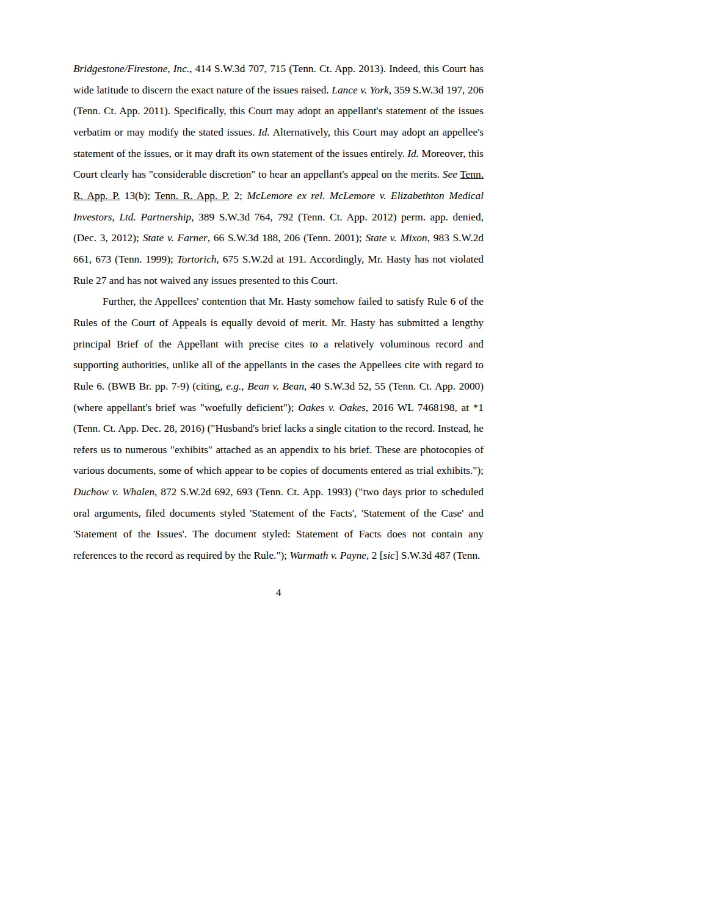Bridgestone/Firestone, Inc., 414 S.W.3d 707, 715 (Tenn. Ct. App. 2013). Indeed, this Court has wide latitude to discern the exact nature of the issues raised. Lance v. York, 359 S.W.3d 197, 206 (Tenn. Ct. App. 2011). Specifically, this Court may adopt an appellant's statement of the issues verbatim or may modify the stated issues. Id. Alternatively, this Court may adopt an appellee's statement of the issues, or it may draft its own statement of the issues entirely. Id. Moreover, this Court clearly has "considerable discretion" to hear an appellant's appeal on the merits. See Tenn. R. App. P. 13(b); Tenn. R. App. P. 2; McLemore ex rel. McLemore v. Elizabethton Medical Investors, Ltd. Partnership, 389 S.W.3d 764, 792 (Tenn. Ct. App. 2012) perm. app. denied, (Dec. 3, 2012); State v. Farner, 66 S.W.3d 188, 206 (Tenn. 2001); State v. Mixon, 983 S.W.2d 661, 673 (Tenn. 1999); Tortorich, 675 S.W.2d at 191. Accordingly, Mr. Hasty has not violated Rule 27 and has not waived any issues presented to this Court.
Further, the Appellees' contention that Mr. Hasty somehow failed to satisfy Rule 6 of the Rules of the Court of Appeals is equally devoid of merit. Mr. Hasty has submitted a lengthy principal Brief of the Appellant with precise cites to a relatively voluminous record and supporting authorities, unlike all of the appellants in the cases the Appellees cite with regard to Rule 6. (BWB Br. pp. 7-9) (citing, e.g., Bean v. Bean, 40 S.W.3d 52, 55 (Tenn. Ct. App. 2000) (where appellant's brief was "woefully deficient"); Oakes v. Oakes, 2016 WL 7468198, at *1 (Tenn. Ct. App. Dec. 28, 2016) ("Husband's brief lacks a single citation to the record. Instead, he refers us to numerous "exhibits" attached as an appendix to his brief. These are photocopies of various documents, some of which appear to be copies of documents entered as trial exhibits."); Duchow v. Whalen, 872 S.W.2d 692, 693 (Tenn. Ct. App. 1993) ("two days prior to scheduled oral arguments, filed documents styled 'Statement of the Facts', 'Statement of the Case' and 'Statement of the Issues'. The document styled: Statement of Facts does not contain any references to the record as required by the Rule."); Warmath v. Payne, 2 [sic] S.W.3d 487 (Tenn.
4